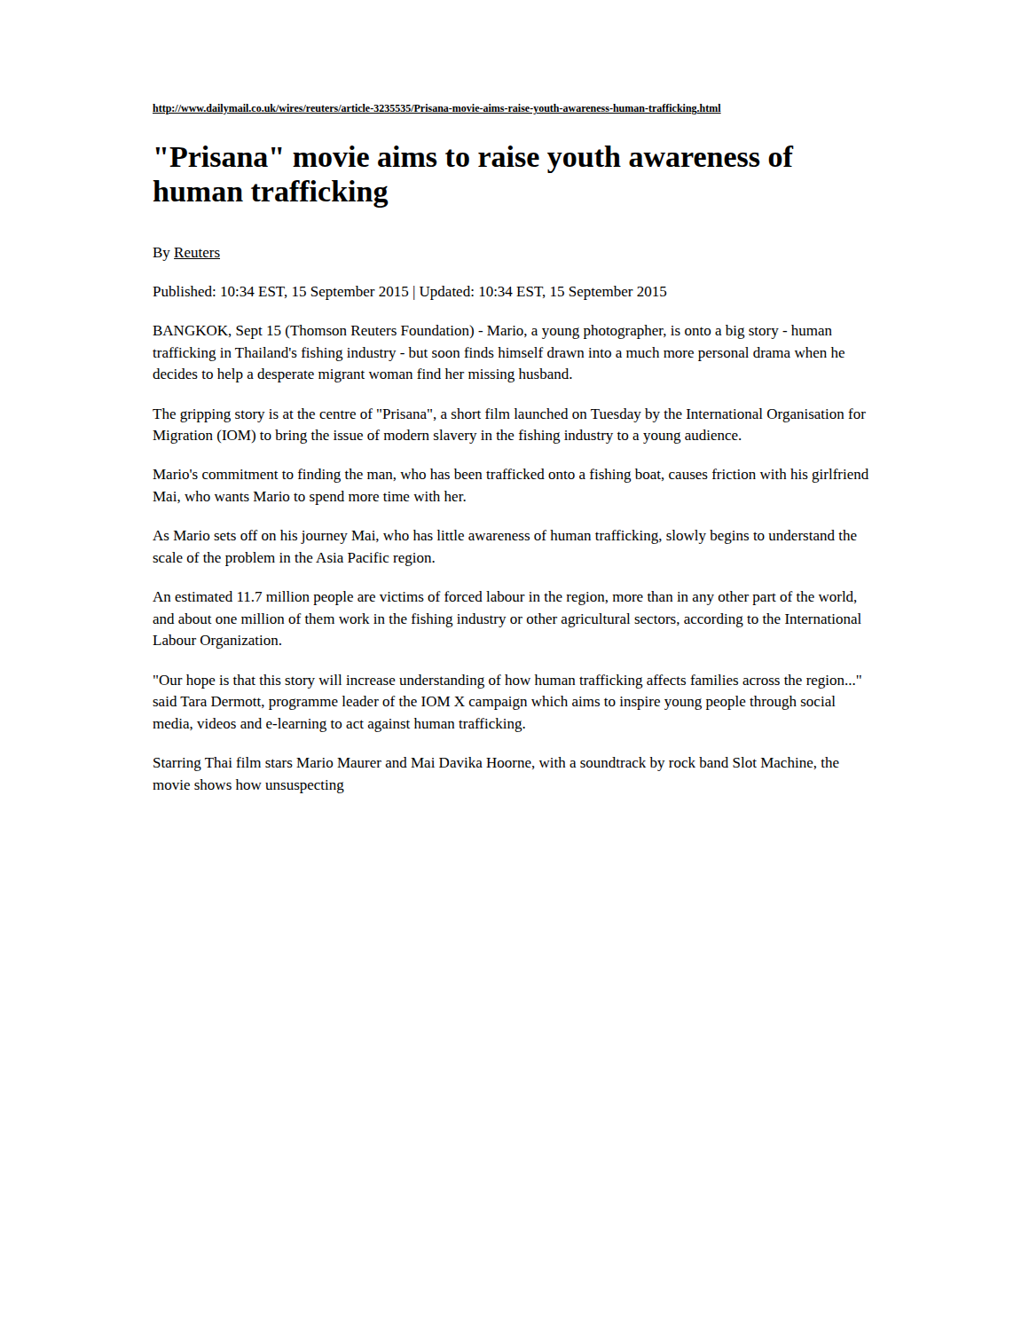http://www.dailymail.co.uk/wires/reuters/article-3235535/Prisana-movie-aims-raise-youth-awareness-human-trafficking.html
"Prisana" movie aims to raise youth awareness of human trafficking
By Reuters
Published: 10:34 EST, 15 September 2015 | Updated: 10:34 EST, 15 September 2015
BANGKOK, Sept 15 (Thomson Reuters Foundation) - Mario, a young photographer, is onto a big story - human trafficking in Thailand's fishing industry - but soon finds himself drawn into a much more personal drama when he decides to help a desperate migrant woman find her missing husband.
The gripping story is at the centre of "Prisana", a short film launched on Tuesday by the International Organisation for Migration (IOM) to bring the issue of modern slavery in the fishing industry to a young audience.
Mario's commitment to finding the man, who has been trafficked onto a fishing boat, causes friction with his girlfriend Mai, who wants Mario to spend more time with her.
As Mario sets off on his journey Mai, who has little awareness of human trafficking, slowly begins to understand the scale of the problem in the Asia Pacific region.
An estimated 11.7 million people are victims of forced labour in the region, more than in any other part of the world, and about one million of them work in the fishing industry or other agricultural sectors, according to the International Labour Organization.
"Our hope is that this story will increase understanding of how human trafficking affects families across the region..." said Tara Dermott, programme leader of the IOM X campaign which aims to inspire young people through social media, videos and e-learning to act against human trafficking.
Starring Thai film stars Mario Maurer and Mai Davika Hoorne, with a soundtrack by rock band Slot Machine, the movie shows how unsuspecting